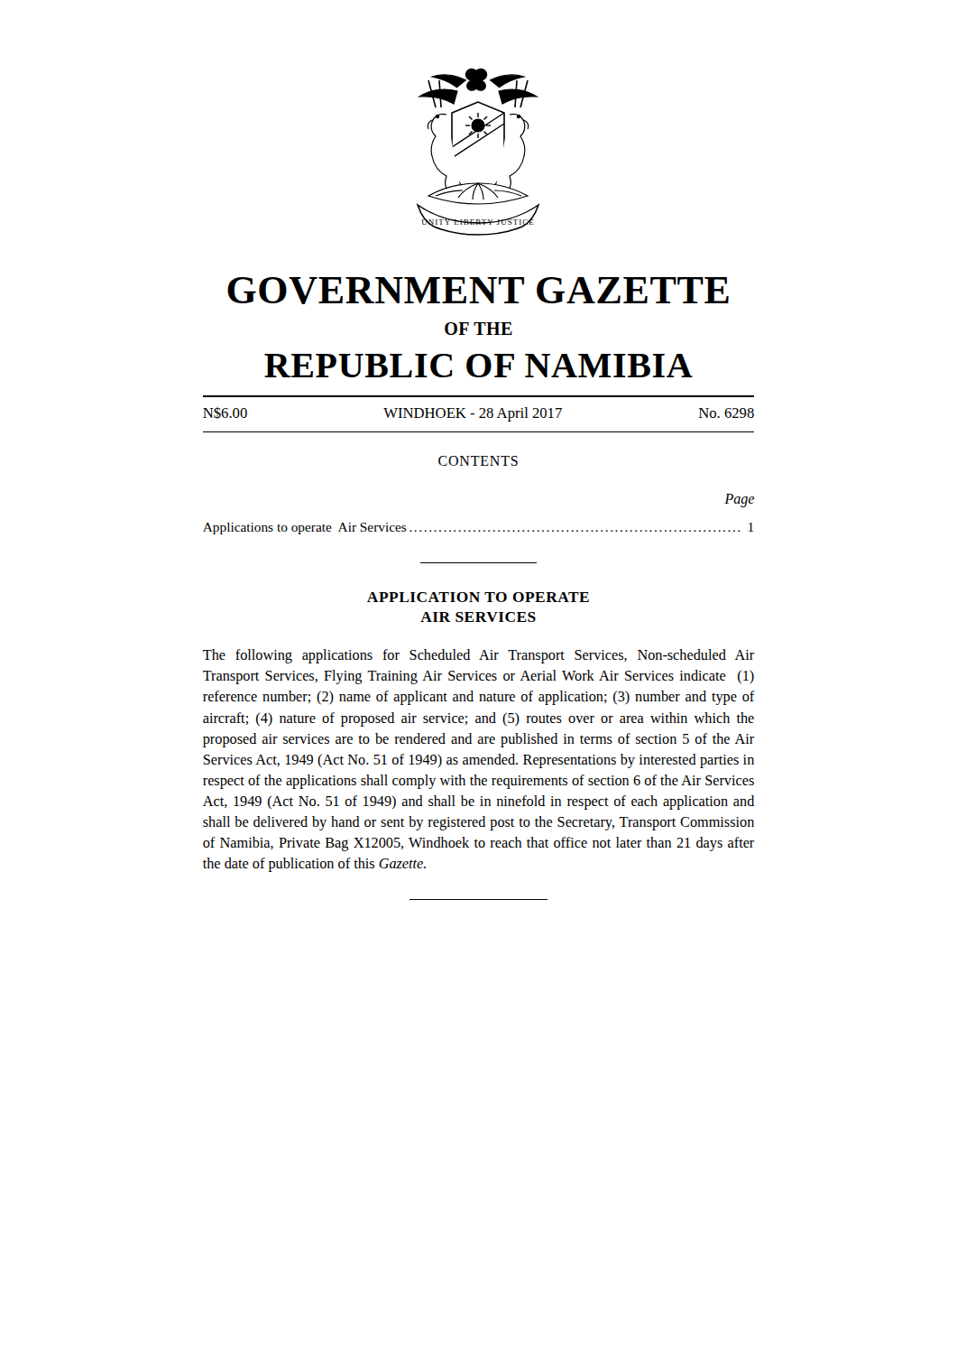UNITY LIBERTY JUSTICE
GOVERNMENT GAZETTE
OF THE
REPUBLIC OF NAMIBIA
N$6.00
WINDHOEK - 28 April 2017
No. 6298
CONTENTS
Page
Applications to operate Air Services ................................................................................................. 1
APPLICATION TO OPERATE
AIR SERVICES
The following applications for Scheduled Air Transport Services, Non-scheduled Air Transport Services, Flying Training Air Services or Aerial Work Air Services indicate (1) reference number; (2) name of applicant and nature of application; (3) number and type of aircraft; (4) nature of proposed air service; and (5) routes over or area within which the proposed air services are to be rendered and are published in terms of section 5 of the Air Services Act, 1949 (Act No. 51 of 1949) as amended. Representations by interested parties in respect of the applications shall comply with the requirements of section 6 of the Air Services Act, 1949 (Act No. 51 of 1949) and shall be in ninefold in respect of each application and shall be delivered by hand or sent by registered post to the Secretary, Transport Commission of Namibia, Private Bag X12005, Windhoek to reach that office not later than 21 days after the date of publication of this Gazette.